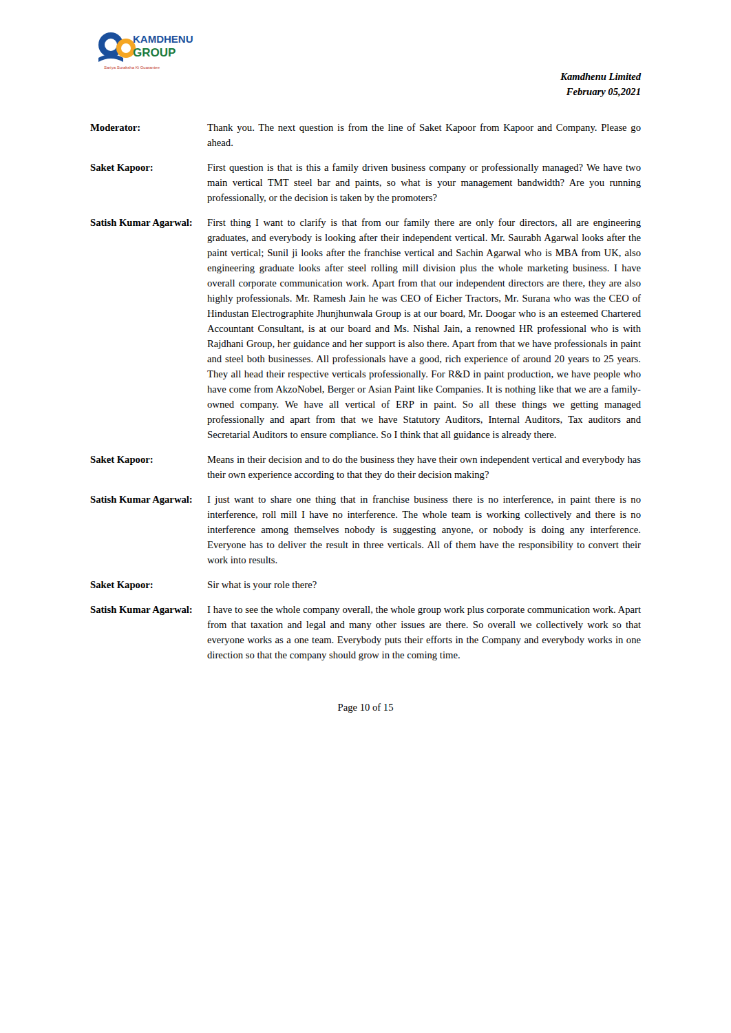KAMDHENU GROUP Sariya Suraksha Ki Guarantee
Kamdhenu Limited
February 05,2021
| Moderator: | Thank you. The next question is from the line of Saket Kapoor from Kapoor and Company. Please go ahead. |
| Saket Kapoor: | First question is that is this a family driven business company or professionally managed? We have two main vertical TMT steel bar and paints, so what is your management bandwidth? Are you running professionally, or the decision is taken by the promoters? |
| Satish Kumar Agarwal: | First thing I want to clarify is that from our family there are only four directors, all are engineering graduates, and everybody is looking after their independent vertical. Mr. Saurabh Agarwal looks after the paint vertical; Sunil ji looks after the franchise vertical and Sachin Agarwal who is MBA from UK, also engineering graduate looks after steel rolling mill division plus the whole marketing business. I have overall corporate communication work. Apart from that our independent directors are there, they are also highly professionals. Mr. Ramesh Jain he was CEO of Eicher Tractors, Mr. Surana who was the CEO of Hindustan Electrographite Jhunjhunwala Group is at our board, Mr. Doogar who is an esteemed Chartered Accountant Consultant, is at our board and Ms. Nishal Jain, a renowned HR professional who is with Rajdhani Group, her guidance and her support is also there. Apart from that we have professionals in paint and steel both businesses. All professionals have a good, rich experience of around 20 years to 25 years. They all head their respective verticals professionally. For R&D in paint production, we have people who have come from AkzoNobel, Berger or Asian Paint like Companies. It is nothing like that we are a family-owned company. We have all vertical of ERP in paint. So all these things we getting managed professionally and apart from that we have Statutory Auditors, Internal Auditors, Tax auditors and Secretarial Auditors to ensure compliance. So I think that all guidance is already there. |
| Saket Kapoor: | Means in their decision and to do the business they have their own independent vertical and everybody has their own experience according to that they do their decision making? |
| Satish Kumar Agarwal: | I just want to share one thing that in franchise business there is no interference, in paint there is no interference, roll mill I have no interference. The whole team is working collectively and there is no interference among themselves nobody is suggesting anyone, or nobody is doing any interference. Everyone has to deliver the result in three verticals. All of them have the responsibility to convert their work into results. |
| Saket Kapoor: | Sir what is your role there? |
| Satish Kumar Agarwal: | I have to see the whole company overall, the whole group work plus corporate communication work. Apart from that taxation and legal and many other issues are there. So overall we collectively work so that everyone works as a one team. Everybody puts their efforts in the Company and everybody works in one direction so that the company should grow in the coming time. |
Page 10 of 15